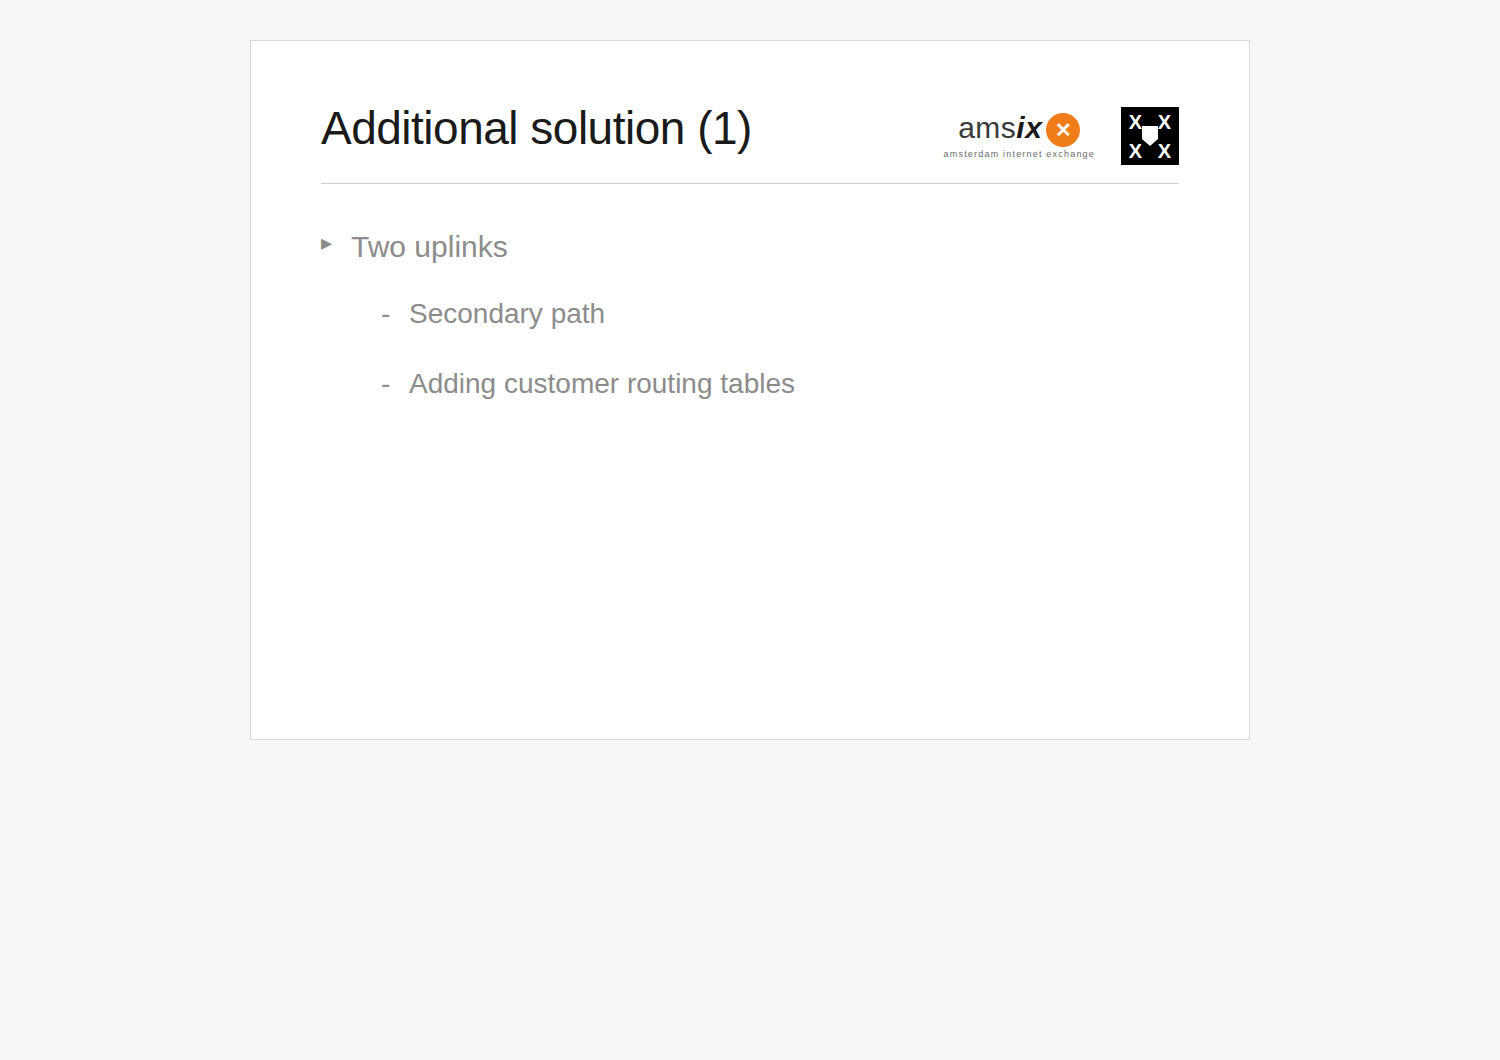Additional solution (1)
amsix✕
amsterdam internet exchange
XX XX
Two uplinks
Secondary path
Adding customer routing tables